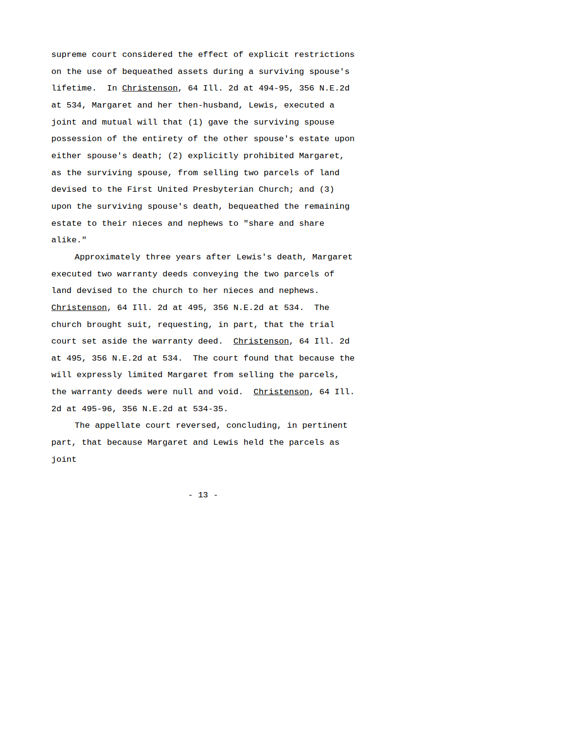supreme court considered the effect of explicit restrictions on the use of bequeathed assets during a surviving spouse's lifetime. In Christenson, 64 Ill. 2d at 494-95, 356 N.E.2d at 534, Margaret and her then-husband, Lewis, executed a joint and mutual will that (1) gave the surviving spouse possession of the entirety of the other spouse's estate upon either spouse's death; (2) explicitly prohibited Margaret, as the surviving spouse, from selling two parcels of land devised to the First United Presbyterian Church; and (3) upon the surviving spouse's death, bequeathed the remaining estate to their nieces and nephews to "share and share alike."
Approximately three years after Lewis's death, Margaret executed two warranty deeds conveying the two parcels of land devised to the church to her nieces and nephews. Christenson, 64 Ill. 2d at 495, 356 N.E.2d at 534. The church brought suit, requesting, in part, that the trial court set aside the warranty deed. Christenson, 64 Ill. 2d at 495, 356 N.E.2d at 534. The court found that because the will expressly limited Margaret from selling the parcels, the warranty deeds were null and void. Christenson, 64 Ill. 2d at 495-96, 356 N.E.2d at 534-35.
The appellate court reversed, concluding, in pertinent part, that because Margaret and Lewis held the parcels as joint
- 13 -